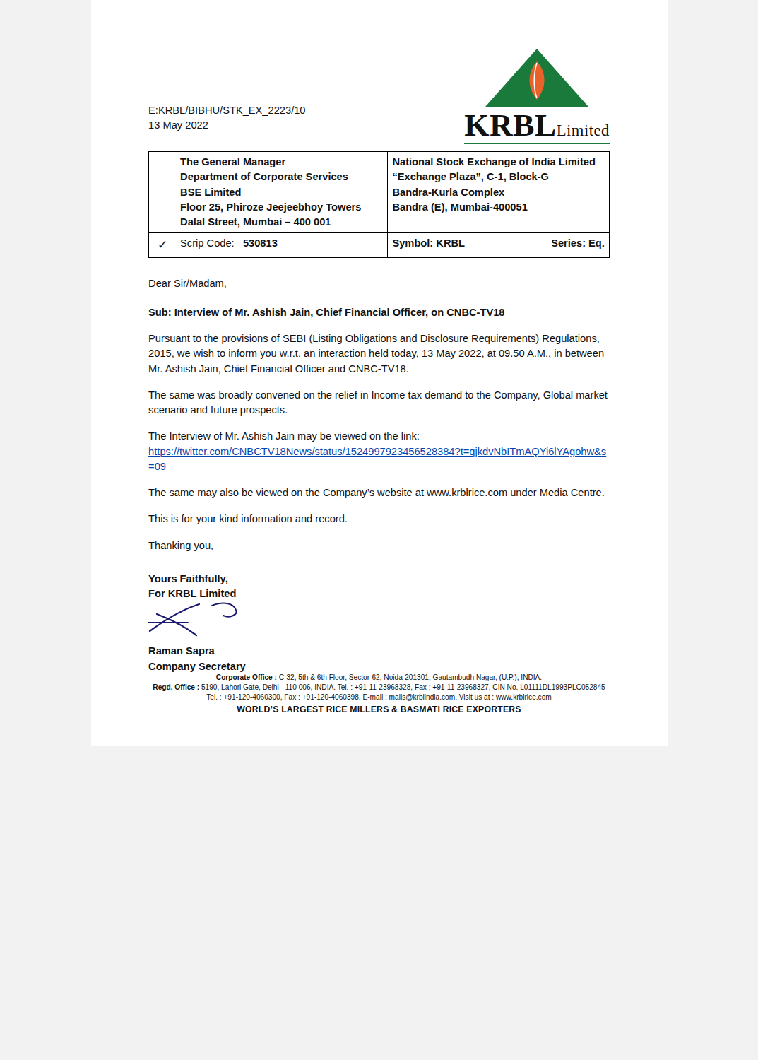KRBL Limited
E:KRBL/BIBHU/STK_EX_2223/10
13 May 2022
| | The General Manager Department of Corporate Services BSE Limited Floor 25, Phiroze Jeejeebhoy Towers Dalal Street, Mumbai – 400 001 | National Stock Exchange of India Limited “Exchange Plaza”, C-1, Block-G Bandra-Kurla Complex Bandra (E), Mumbai-400051 |
| ✓ | Scrip Code: 530813 | Symbol: KRBL Series: Eq. |
Dear Sir/Madam,
Sub: Interview of Mr. Ashish Jain, Chief Financial Officer, on CNBC-TV18
Pursuant to the provisions of SEBI (Listing Obligations and Disclosure Requirements) Regulations, 2015, we wish to inform you w.r.t. an interaction held today, 13 May 2022, at 09.50 A.M., in between Mr. Ashish Jain, Chief Financial Officer and CNBC-TV18.
The same was broadly convened on the relief in Income tax demand to the Company, Global market scenario and future prospects.
The Interview of Mr. Ashish Jain may be viewed on the link:
https://twitter.com/CNBCTV18News/status/1524997923456528384?t=qjkdvNbITmAQYi6lYAgohw&s=09
The same may also be viewed on the Company’s website at www.krblrice.com under Media Centre.
This is for your kind information and record.
Thanking you,
Yours Faithfully,
For KRBL Limited
Raman Sapra
Company Secretary
Corporate Office : C-32, 5th & 6th Floor, Sector-62, Noida-201301, Gautambudh Nagar, (U.P.), INDIA.
Regd. Office : 5190, Lahori Gate, Delhi - 110 006, INDIA. Tel. : +91-11-23968328, Fax : +91-11-23968327, CIN No. L01111DL1993PLC052845
Tel. : +91-120-4060300, Fax : +91-120-4060398. E-mail : mails@krblindia.com. Visit us at : www.krblrice.com
WORLD’S LARGEST RICE MILLERS & BASMATI RICE EXPORTERS